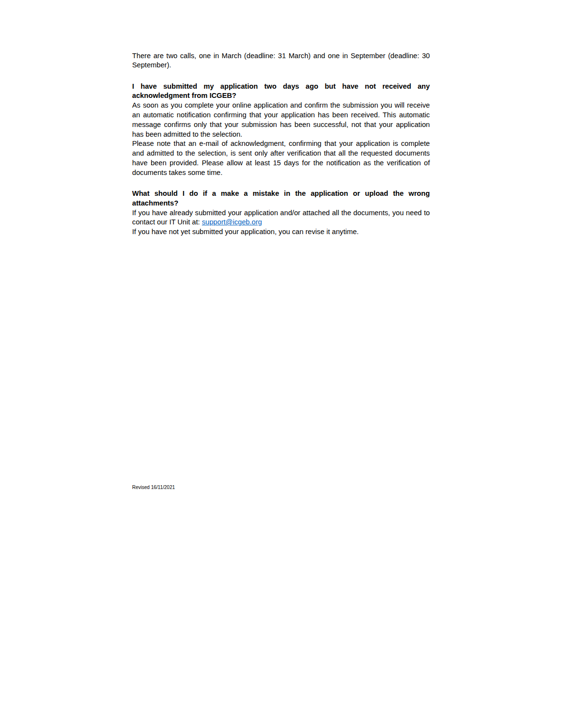There are two calls, one in March (deadline: 31 March) and one in September (deadline: 30 September).
I have submitted my application two days ago but have not received any acknowledgment from ICGEB?
As soon as you complete your online application and confirm the submission you will receive an automatic notification confirming that your application has been received. This automatic message confirms only that your submission has been successful, not that your application has been admitted to the selection.
Please note that an e-mail of acknowledgment, confirming that your application is complete and admitted to the selection, is sent only after verification that all the requested documents have been provided. Please allow at least 15 days for the notification as the verification of documents takes some time.
What should I do if a make a mistake in the application or upload the wrong attachments?
If you have already submitted your application and/or attached all the documents, you need to contact our IT Unit at: support@icgeb.org
If you have not yet submitted your application, you can revise it anytime.
Revised 16/11/2021